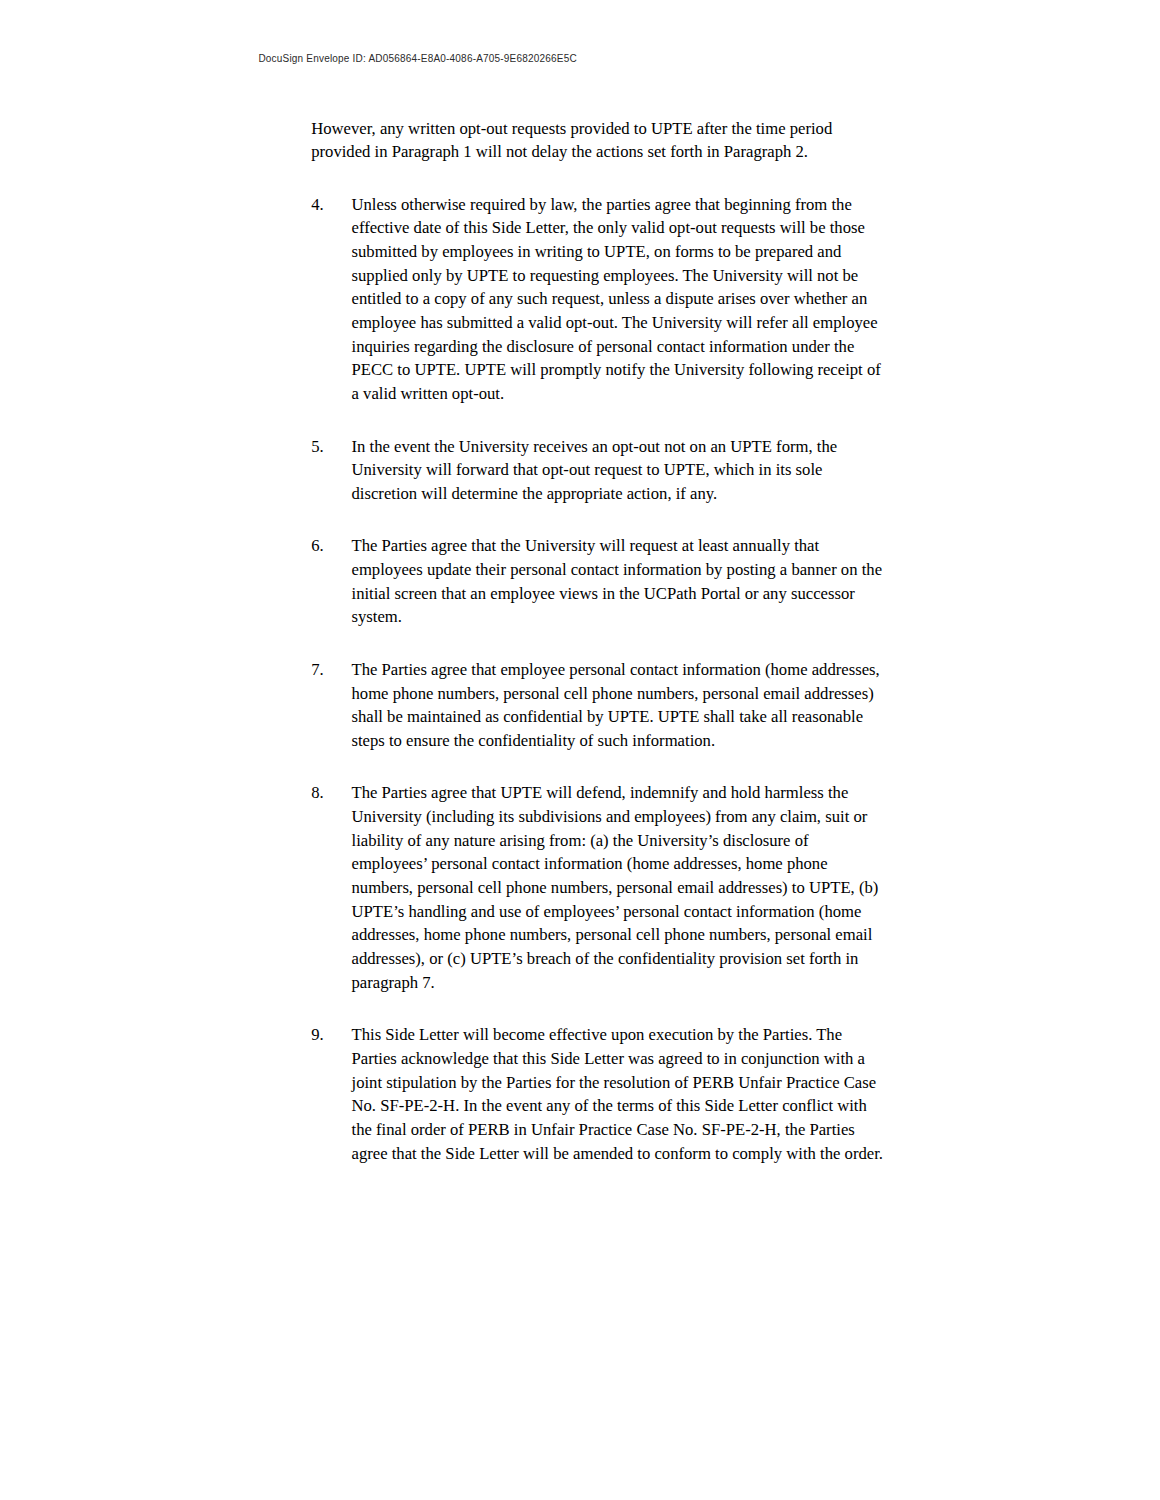DocuSign Envelope ID: AD056864-E8A0-4086-A705-9E6820266E5C
However, any written opt-out requests provided to UPTE after the time period provided in Paragraph 1 will not delay the actions set forth in Paragraph 2.
Unless otherwise required by law, the parties agree that beginning from the effective date of this Side Letter, the only valid opt-out requests will be those submitted by employees in writing to UPTE, on forms to be prepared and supplied only by UPTE to requesting employees. The University will not be entitled to a copy of any such request, unless a dispute arises over whether an employee has submitted a valid opt-out. The University will refer all employee inquiries regarding the disclosure of personal contact information under the PECC to UPTE. UPTE will promptly notify the University following receipt of a valid written opt-out.
In the event the University receives an opt-out not on an UPTE form, the University will forward that opt-out request to UPTE, which in its sole discretion will determine the appropriate action, if any.
The Parties agree that the University will request at least annually that employees update their personal contact information by posting a banner on the initial screen that an employee views in the UCPath Portal or any successor system.
The Parties agree that employee personal contact information (home addresses, home phone numbers, personal cell phone numbers, personal email addresses) shall be maintained as confidential by UPTE. UPTE shall take all reasonable steps to ensure the confidentiality of such information.
The Parties agree that UPTE will defend, indemnify and hold harmless the University (including its subdivisions and employees) from any claim, suit or liability of any nature arising from: (a) the University’s disclosure of employees’ personal contact information (home addresses, home phone numbers, personal cell phone numbers, personal email addresses) to UPTE, (b) UPTE’s handling and use of employees’ personal contact information (home addresses, home phone numbers, personal cell phone numbers, personal email addresses), or (c) UPTE’s breach of the confidentiality provision set forth in paragraph 7.
This Side Letter will become effective upon execution by the Parties. The Parties acknowledge that this Side Letter was agreed to in conjunction with a joint stipulation by the Parties for the resolution of PERB Unfair Practice Case No. SF-PE-2-H. In the event any of the terms of this Side Letter conflict with the final order of PERB in Unfair Practice Case No. SF-PE-2-H, the Parties agree that the Side Letter will be amended to conform to comply with the order.